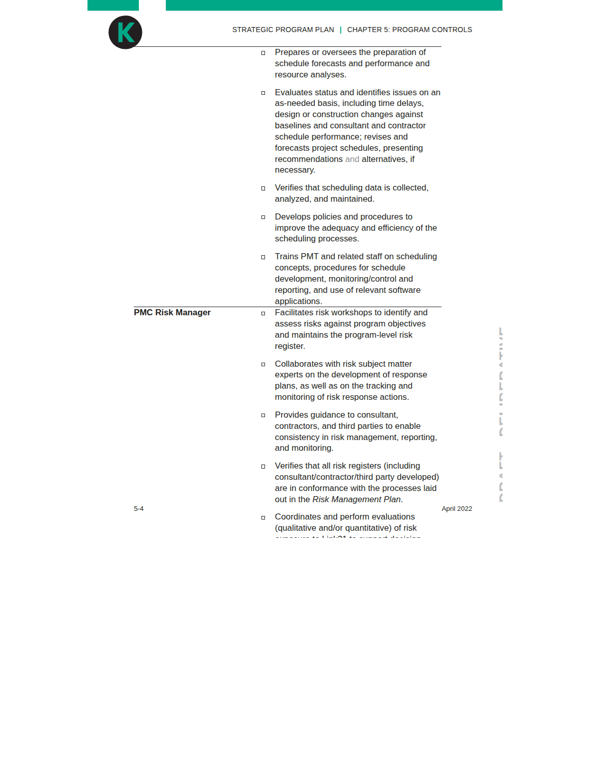STRATEGIC PROGRAM PLAN | CHAPTER 5: PROGRAM CONTROLS
DRAFT - DELIBERATIVE
| | Prepares or oversees the preparation of schedule forecasts and performance and resource analyses. Evaluates status and identifies issues on an as-needed basis, including time delays, design or construction changes against baselines and consultant and contractor schedule performance; revises and forecasts project schedules, presenting recommendations and alternatives, if necessary. Verifies that scheduling data is collected, analyzed, and maintained. Develops policies and procedures to improve the adequacy and efficiency of the scheduling processes. Trains PMT and related staff on scheduling concepts, procedures for schedule development, monitoring/control and reporting, and use of relevant software applications. |
| PMC Risk Manager | Facilitates risk workshops to identify and assess risks against program objectives and maintains the program-level risk register. Collaborates with risk subject matter experts on the development of response plans, as well as on the tracking and monitoring of risk response actions. Provides guidance to consultant, contractors, and third parties to enable consistency in risk management, reporting, and monitoring. Verifies that all risk registers (including consultant/contractor/third party developed) are in conformance with the processes laid out in the Risk Management Plan . Coordinates and perform evaluations (qualitative and/or quantitative) of risk exposure to Link21 to support decision-making at stage gate milestones. |
5-4 April 2022